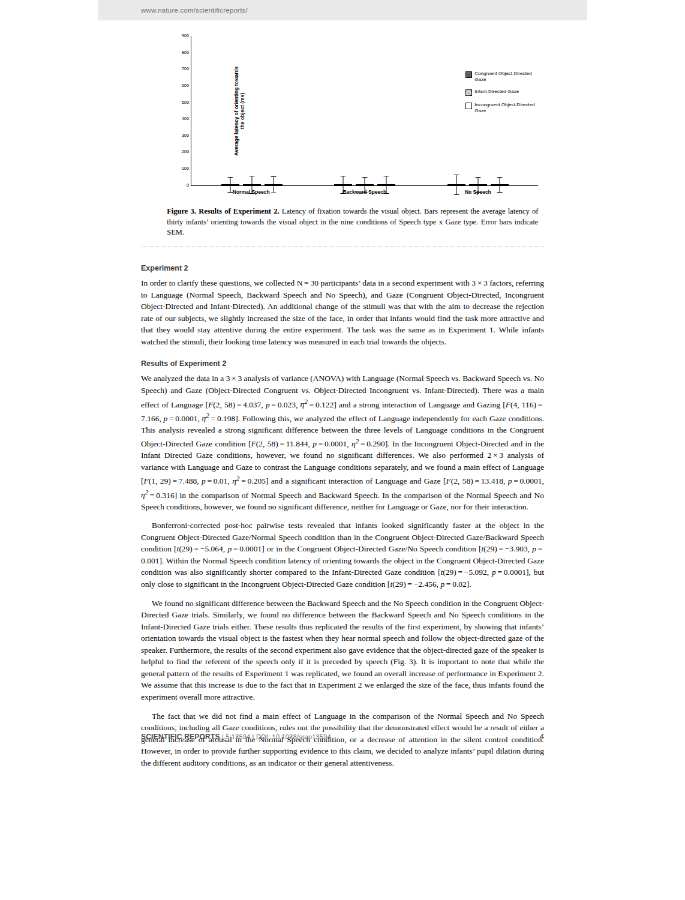www.nature.com/scientificreports/
Average latency of orienting towards
the object (ms)
900 800 700 600 500 400 300 200 100 0
Congruent Object-Directed
Gaze
Infant-Directed Gaze
Incongruent Object-Directed
Gaze
Normal Speech
Backward Speech
No Speech
Figure 3. Results of Experiment 2. Latency of fixation towards the visual object. Bars represent the average latency of thirty infants’ orienting towards the visual object in the nine conditions of Speech type x Gaze type. Error bars indicate SEM.
Experiment 2
In order to clarify these questions, we collected N = 30 participants’ data in a second experiment with 3 × 3 factors, referring to Language (Normal Speech, Backward Speech and No Speech), and Gaze (Congruent Object-Directed, Incongruent Object-Directed and Infant-Directed). An additional change of the stimuli was that with the aim to decrease the rejection rate of our subjects, we slightly increased the size of the face, in order that infants would find the task more attractive and that they would stay attentive during the entire experiment. The task was the same as in Experiment 1. While infants watched the stimuli, their looking time latency was measured in each trial towards the objects.
Results of Experiment 2
We analyzed the data in a 3 × 3 analysis of variance (ANOVA) with Language (Normal Speech vs. Backward Speech vs. No Speech) and Gaze (Object-Directed Congruent vs. Object-Directed Incongruent vs. Infant-Directed). There was a main effect of Language [F(2, 58) = 4.037, p = 0.023, η2 = 0.122] and a strong interaction of Language and Gazing [F(4, 116) = 7.166, p = 0.0001, η2 = 0.198]. Following this, we analyzed the effect of Language independently for each Gaze conditions. This analysis revealed a strong significant difference between the three levels of Language conditions in the Congruent Object-Directed Gaze condition [F(2, 58) = 11.844, p = 0.0001, η2 = 0.290]. In the Incongruent Object-Directed and in the Infant Directed Gaze conditions, however, we found no significant differences. We also performed 2 × 3 analysis of variance with Language and Gaze to contrast the Language conditions separately, and we found a main effect of Language [F(1, 29) = 7.488, p = 0.01, η2 = 0.205] and a significant interaction of Language and Gaze [F(2, 58) = 13.418, p = 0.0001, η2 = 0.316] in the comparison of Normal Speech and Backward Speech. In the comparison of the Normal Speech and No Speech conditions, however, we found no significant difference, neither for Language or Gaze, nor for their interaction.
Bonferroni-corrected post-hoc pairwise tests revealed that infants looked significantly faster at the object in the Congruent Object-Directed Gaze/Normal Speech condition than in the Congruent Object-Directed Gaze/Backward Speech condition [t(29) = −5.064, p = 0.0001] or in the Congruent Object-Directed Gaze/No Speech condition [t(29) = −3.903, p = 0.001]. Within the Normal Speech condition latency of orienting towards the object in the Congruent Object-Directed Gaze condition was also significantly shorter compared to the Infant-Directed Gaze condition [t(29) = −5.092, p = 0.0001], but only close to significant in the Incongruent Object-Directed Gaze condition [t(29) = −2.456, p = 0.02].
We found no significant difference between the Backward Speech and the No Speech condition in the Congruent Object-Directed Gaze trials. Similarly, we found no difference between the Backward Speech and No Speech conditions in the Infant-Directed Gaze trials either. These results thus replicated the results of the first experiment, by showing that infants’ orientation towards the visual object is the fastest when they hear normal speech and follow the object-directed gaze of the speaker. Furthermore, the results of the second experiment also gave evidence that the object-directed gaze of the speaker is helpful to find the referent of the speech only if it is preceded by speech (Fig. 3). It is important to note that while the general pattern of the results of Experiment 1 was replicated, we found an overall increase of performance in Experiment 2. We assume that this increase is due to the fact that in Experiment 2 we enlarged the size of the face, thus infants found the experiment overall more attractive.
The fact that we did not find a main effect of Language in the comparison of the Normal Speech and No Speech conditions, including all Gaze conditions, rules out the possibility that the demonstrated effect would be a result of either a general increase of arousal in the Normal Speech condition, or a decrease of attention in the silent control condition. However, in order to provide further supporting evidence to this claim, we decided to analyze infants’ pupil dilation during the different auditory conditions, as an indicator or their general attentiveness.
SCIENTIFIC REPORTS | 5:13594 | DOI: 10.1038/srep13594
4